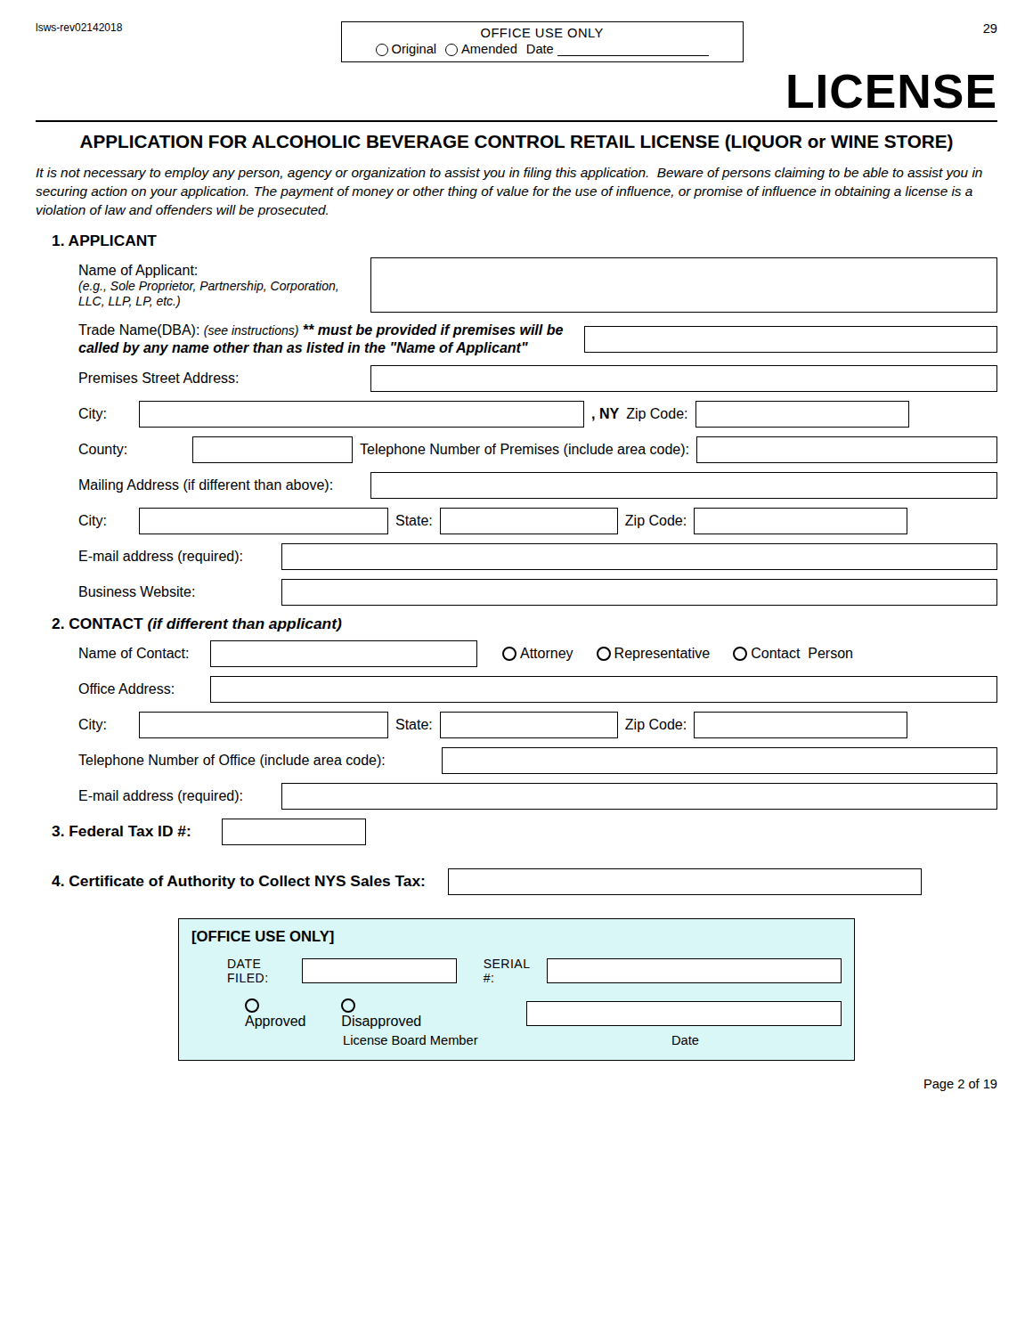lsws-rev02142018
OFFICE USE ONLY
Original Amended Date
29
LICENSE
APPLICATION FOR ALCOHOLIC BEVERAGE CONTROL RETAIL LICENSE (LIQUOR or WINE STORE)
It is not necessary to employ any person, agency or organization to assist you in filing this application. Beware of persons claiming to be able to assist you in securing action on your application. The payment of money or other thing of value for the use of influence, or promise of influence in obtaining a license is a violation of law and offenders will be prosecuted.
1. APPLICANT
Name of Applicant: (e.g., Sole Proprietor, Partnership, Corporation, LLC, LLP, LP, etc.)
Trade Name(DBA): (see instructions) ** must be provided if premises will be called by any name other than as listed in the "Name of Applicant"
Premises Street Address:
City:
, NY
Zip Code:
County:
Telephone Number of Premises (include area code):
Mailing Address (if different than above):
City:
State:
Zip Code:
E-mail address (required):
Business Website:
2. CONTACT (if different than applicant)
Name of Contact:
Attorney Representative Contact Person
Office Address:
City:
State:
Zip Code:
Telephone Number of Office (include area code):
E-mail address (required):
3. Federal Tax ID #:
4. Certificate of Authority to Collect NYS Sales Tax:
[OFFICE USE ONLY]
DATE FILED: SERIAL #:
Approved Disapproved
License Board Member Date
Page 2 of 19